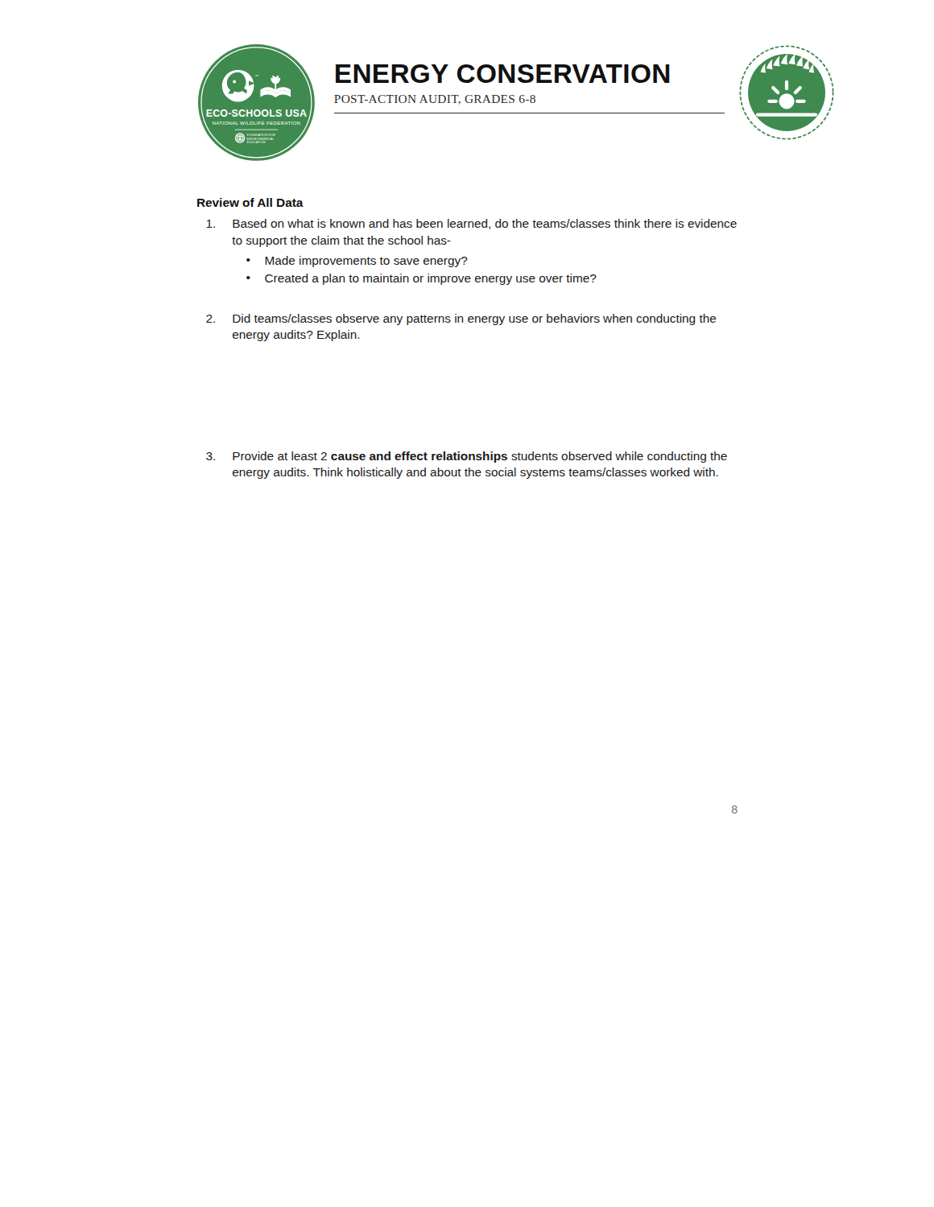Eco-Schools USA — National Wildlife Federation ™ ECO-SCHOOLS USA NATIONAL WILDLIFE FEDERATION FOUNDATION FOR ENVIRONMENTAL EDUCATION
ENERGY CONSERVATION
POST-ACTION AUDIT, GRADES 6-8
Energy pathway badge
Review of All Data
Based on what is known and has been learned, do the teams/classes think there is evidence to support the claim that the school has-
Made improvements to save energy?
Created a plan to maintain or improve energy use over time?
Did teams/classes observe any patterns in energy use or behaviors when conducting the energy audits? Explain.
Provide at least 2 cause and effect relationships students observed while conducting the energy audits. Think holistically and about the social systems teams/classes worked with.
8